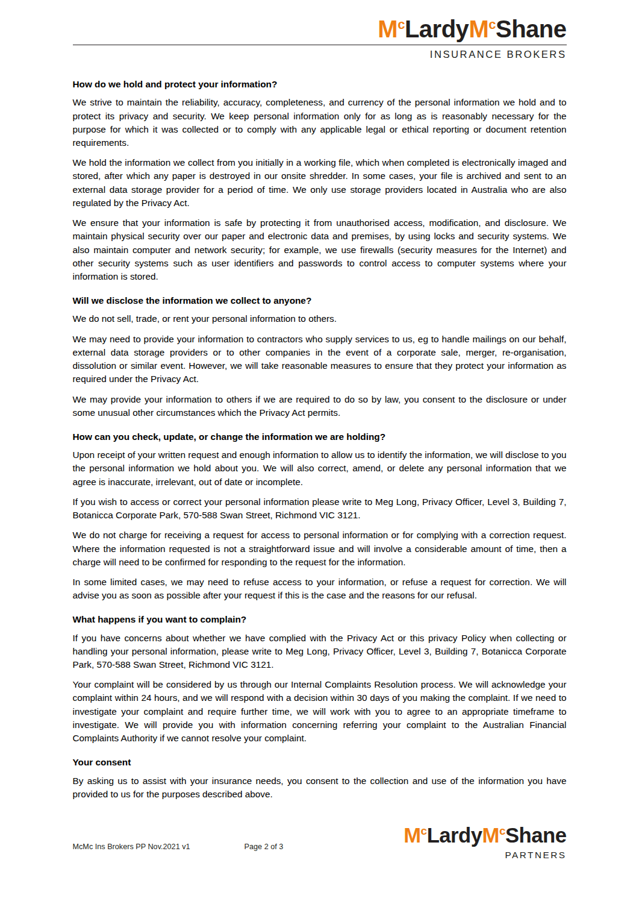Mc Lardy Mc Shane
INSURANCE BROKERS
How do we hold and protect your information?
We strive to maintain the reliability, accuracy, completeness, and currency of the personal information we hold and to protect its privacy and security. We keep personal information only for as long as is reasonably necessary for the purpose for which it was collected or to comply with any applicable legal or ethical reporting or document retention requirements.
We hold the information we collect from you initially in a working file, which when completed is electronically imaged and stored, after which any paper is destroyed in our onsite shredder. In some cases, your file is archived and sent to an external data storage provider for a period of time. We only use storage providers located in Australia who are also regulated by the Privacy Act.
We ensure that your information is safe by protecting it from unauthorised access, modification, and disclosure. We maintain physical security over our paper and electronic data and premises, by using locks and security systems. We also maintain computer and network security; for example, we use firewalls (security measures for the Internet) and other security systems such as user identifiers and passwords to control access to computer systems where your information is stored.
Will we disclose the information we collect to anyone?
We do not sell, trade, or rent your personal information to others.
We may need to provide your information to contractors who supply services to us, eg to handle mailings on our behalf, external data storage providers or to other companies in the event of a corporate sale, merger, re-organisation, dissolution or similar event. However, we will take reasonable measures to ensure that they protect your information as required under the Privacy Act.
We may provide your information to others if we are required to do so by law, you consent to the disclosure or under some unusual other circumstances which the Privacy Act permits.
How can you check, update, or change the information we are holding?
Upon receipt of your written request and enough information to allow us to identify the information, we will disclose to you the personal information we hold about you. We will also correct, amend, or delete any personal information that we agree is inaccurate, irrelevant, out of date or incomplete.
If you wish to access or correct your personal information please write to Meg Long, Privacy Officer, Level 3, Building 7, Botanicca Corporate Park, 570-588 Swan Street, Richmond VIC 3121.
We do not charge for receiving a request for access to personal information or for complying with a correction request. Where the information requested is not a straightforward issue and will involve a considerable amount of time, then a charge will need to be confirmed for responding to the request for the information.
In some limited cases, we may need to refuse access to your information, or refuse a request for correction. We will advise you as soon as possible after your request if this is the case and the reasons for our refusal.
What happens if you want to complain?
If you have concerns about whether we have complied with the Privacy Act or this privacy Policy when collecting or handling your personal information, please write to Meg Long, Privacy Officer, Level 3, Building 7, Botanicca Corporate Park, 570-588 Swan Street, Richmond VIC 3121.
Your complaint will be considered by us through our Internal Complaints Resolution process. We will acknowledge your complaint within 24 hours, and we will respond with a decision within 30 days of you making the complaint. If we need to investigate your complaint and require further time, we will work with you to agree to an appropriate timeframe to investigate. We will provide you with information concerning referring your complaint to the Australian Financial Complaints Authority if we cannot resolve your complaint.
Your consent
By asking us to assist with your insurance needs, you consent to the collection and use of the information you have provided to us for the purposes described above.
Mc Lardy Mc Shane
PARTNERS
McMc Ins Brokers PP Nov.2021 v1 Page 2 of 3